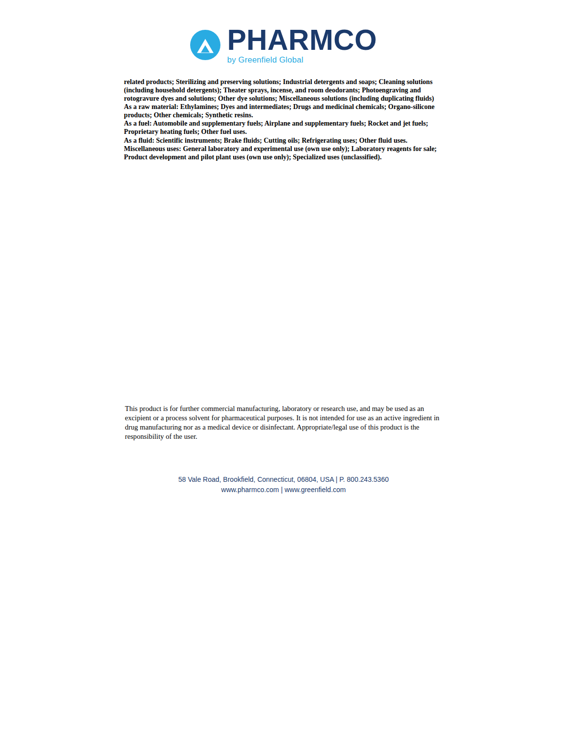PHARMCO by Greenfield Global
related products; Sterilizing and preserving solutions; Industrial detergents and soaps; Cleaning solutions (including household detergents); Theater sprays, incense, and room deodorants; Photoengraving and rotogravure dyes and solutions; Other dye solutions; Miscellaneous solutions (including duplicating fluids)
As a raw material: Ethylamines; Dyes and intermediates; Drugs and medicinal chemicals; Organo-silicone products; Other chemicals; Synthetic resins.
As a fuel: Automobile and supplementary fuels; Airplane and supplementary fuels; Rocket and jet fuels; Proprietary heating fuels; Other fuel uses.
As a fluid: Scientific instruments; Brake fluids; Cutting oils; Refrigerating uses; Other fluid uses.
Miscellaneous uses: General laboratory and experimental use (own use only); Laboratory reagents for sale; Product development and pilot plant uses (own use only); Specialized uses (unclassified).
This product is for further commercial manufacturing, laboratory or research use, and may be used as an excipient or a process solvent for pharmaceutical purposes. It is not intended for use as an active ingredient in drug manufacturing nor as a medical device or disinfectant. Appropriate/legal use of this product is the responsibility of the user.
58 Vale Road, Brookfield, Connecticut, 06804, USA | P. 800.243.5360
www.pharmco.com | www.greenfield.com